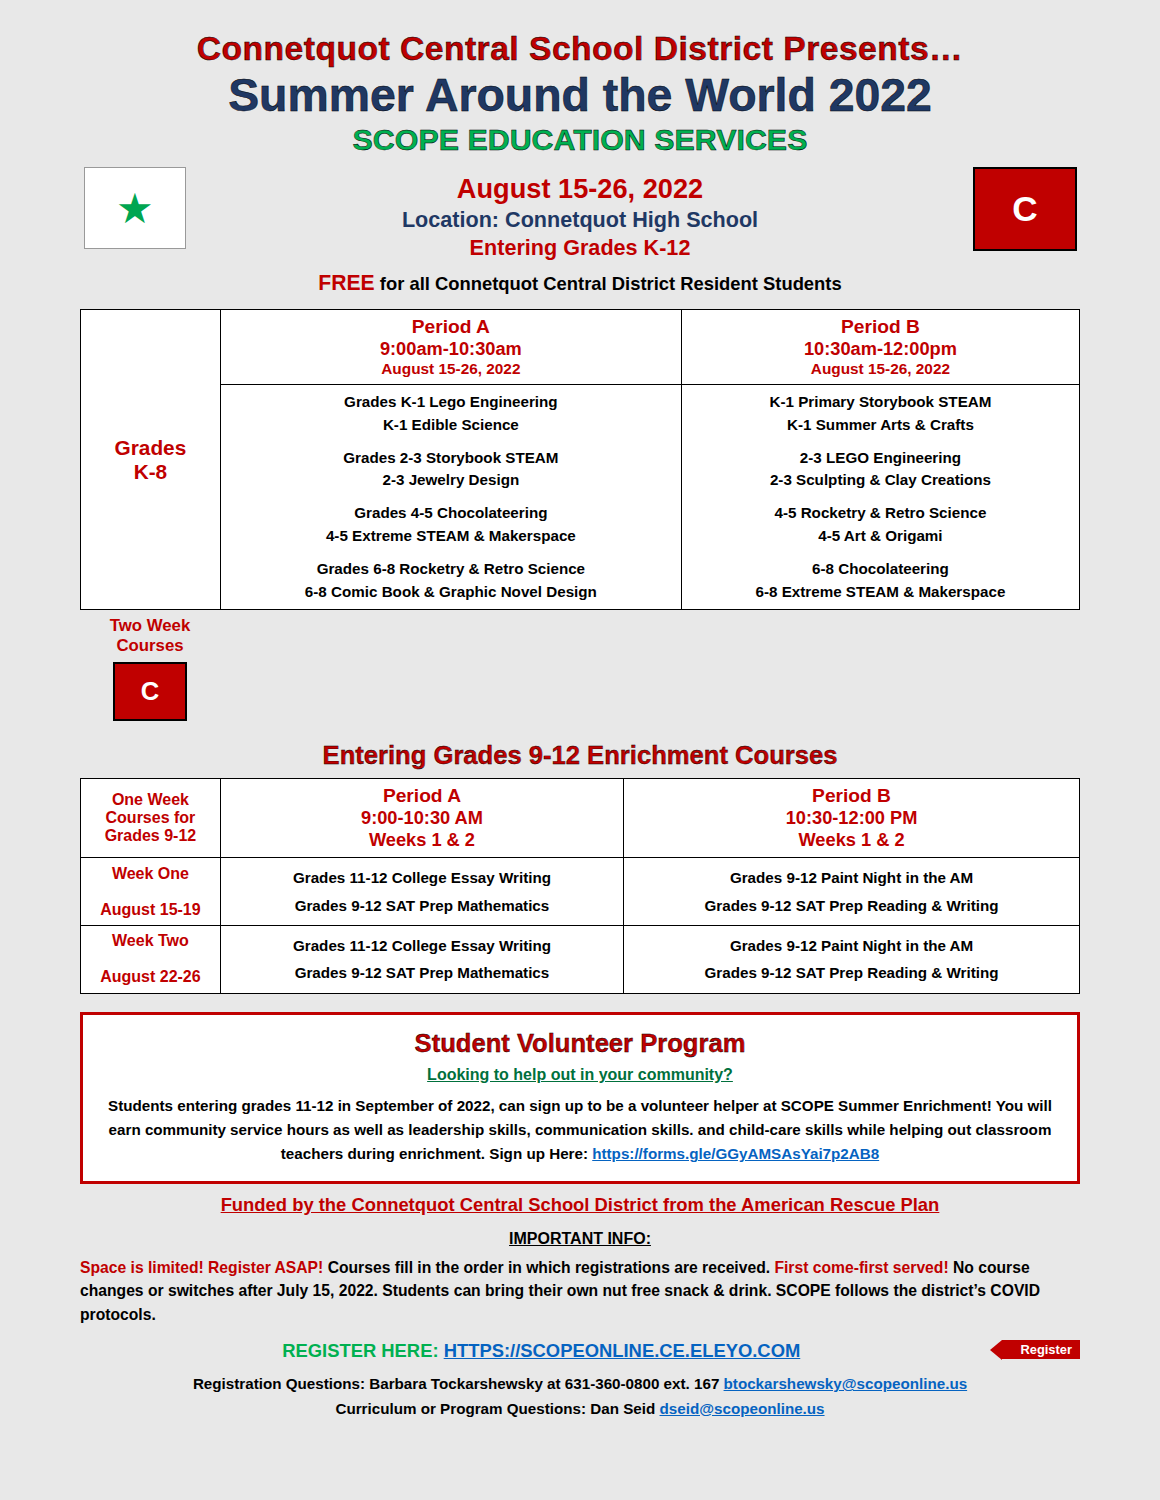Connetquot Central School District Presents…
Summer Around the World 2022
SCOPE EDUCATION SERVICES
★
August 15-26, 2022
Location: Connetquot High School
Entering Grades K-12
C
FREE for all Connetquot Central District Resident Students
| Grades K-8 | Period A 9:00am-10:30am August 15-26, 2022 | Period B 10:30am-12:00pm August 15-26, 2022 |
| Grades K-1 Lego Engineering K-1 Edible Science Grades 2-3 Storybook STEAM 2-3 Jewelry Design Grades 4-5 Chocolateering 4-5 Extreme STEAM & Makerspace Grades 6-8 Rocketry & Retro Science 6-8 Comic Book & Graphic Novel Design | K-1 Primary Storybook STEAM K-1 Summer Arts & Crafts 2-3 LEGO Engineering 2-3 Sculpting & Clay Creations 4-5 Rocketry & Retro Science 4-5 Art & Origami 6-8 Chocolateering 6-8 Extreme STEAM & Makerspace |
| Two Week Courses C | | |
Entering Grades 9-12 Enrichment Courses
| One Week Courses for Grades 9-12 | Period A 9:00-10:30 AM Weeks 1 & 2 | Period B 10:30-12:00 PM Weeks 1 & 2 |
| Week One August 15-19 | Grades 11-12 College Essay Writing Grades 9-12 SAT Prep Mathematics | Grades 9-12 Paint Night in the AM Grades 9-12 SAT Prep Reading & Writing |
| Week Two August 22-26 | Grades 11-12 College Essay Writing Grades 9-12 SAT Prep Mathematics | Grades 9-12 Paint Night in the AM Grades 9-12 SAT Prep Reading & Writing |
Student Volunteer Program
Looking to help out in your community?
Students entering grades 11-12 in September of 2022, can sign up to be a volunteer helper at SCOPE Summer Enrichment! You will earn community service hours as well as leadership skills, communication skills. and child-care skills while helping out classroom teachers during enrichment. Sign up Here: https://forms.gle/GGyAMSAsYai7p2AB8
Funded by the Connetquot Central School District from the American Rescue Plan
IMPORTANT INFO:
Space is limited! Register ASAP! Courses fill in the order in which registrations are received. First come-first served! No course changes or switches after July 15, 2022. Students can bring their own nut free snack & drink. SCOPE follows the district’s COVID protocols.
Register REGISTER HERE: HTTPS://SCOPEONLINE.CE.ELEYO.COM
Registration Questions: Barbara Tockarshewsky at 631-360-0800 ext. 167 btockarshewsky@scopeonline.us
Curriculum or Program Questions: Dan Seid dseid@scopeonline.us